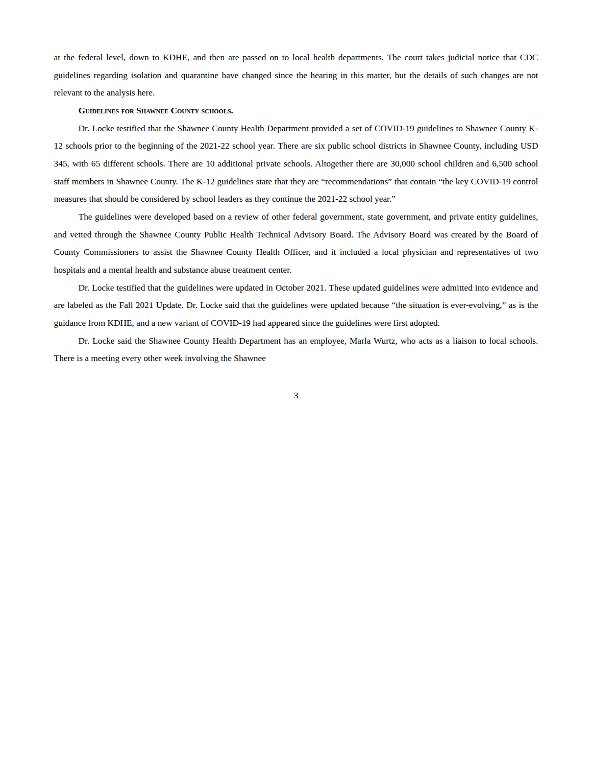at the federal level, down to KDHE, and then are passed on to local health departments. The court takes judicial notice that CDC guidelines regarding isolation and quarantine have changed since the hearing in this matter, but the details of such changes are not relevant to the analysis here.
Guidelines for Shawnee County schools.
Dr. Locke testified that the Shawnee County Health Department provided a set of COVID-19 guidelines to Shawnee County K-12 schools prior to the beginning of the 2021-22 school year. There are six public school districts in Shawnee County, including USD 345, with 65 different schools. There are 10 additional private schools. Altogether there are 30,000 school children and 6,500 school staff members in Shawnee County. The K-12 guidelines state that they are “recommendations” that contain “the key COVID-19 control measures that should be considered by school leaders as they continue the 2021-22 school year.”
The guidelines were developed based on a review of other federal government, state government, and private entity guidelines, and vetted through the Shawnee County Public Health Technical Advisory Board. The Advisory Board was created by the Board of County Commissioners to assist the Shawnee County Health Officer, and it included a local physician and representatives of two hospitals and a mental health and substance abuse treatment center.
Dr. Locke testified that the guidelines were updated in October 2021. These updated guidelines were admitted into evidence and are labeled as the Fall 2021 Update. Dr. Locke said that the guidelines were updated because “the situation is ever-evolving,” as is the guidance from KDHE, and a new variant of COVID-19 had appeared since the guidelines were first adopted.
Dr. Locke said the Shawnee County Health Department has an employee, Marla Wurtz, who acts as a liaison to local schools. There is a meeting every other week involving the Shawnee
3